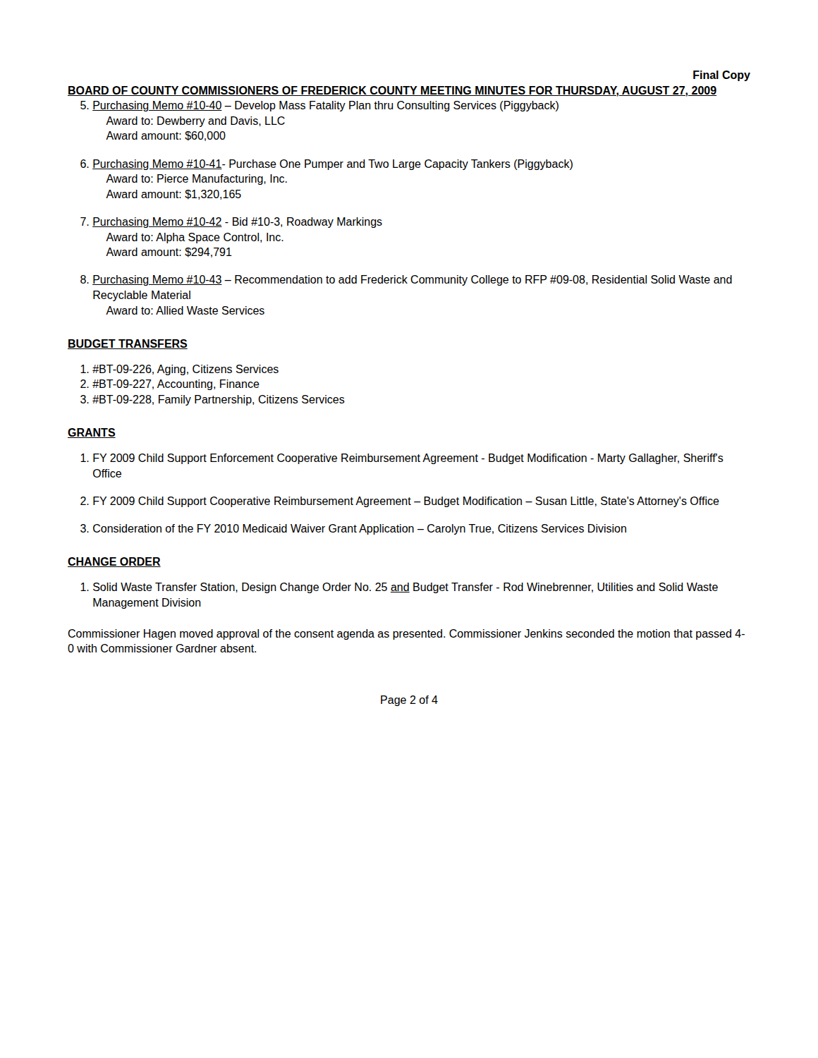Final Copy
BOARD OF COUNTY COMMISSIONERS OF FREDERICK COUNTY MEETING MINUTES FOR THURSDAY, AUGUST 27, 2009
Purchasing Memo #10-40 – Develop Mass Fatality Plan thru Consulting Services (Piggyback) Award to: Dewberry and Davis, LLC Award amount: $60,000
Purchasing Memo #10-41- Purchase One Pumper and Two Large Capacity Tankers (Piggyback) Award to: Pierce Manufacturing, Inc. Award amount: $1,320,165
Purchasing Memo #10-42 - Bid #10-3, Roadway Markings Award to: Alpha Space Control, Inc. Award amount: $294,791
Purchasing Memo #10-43 – Recommendation to add Frederick Community College to RFP #09-08, Residential Solid Waste and Recyclable Material Award to: Allied Waste Services
BUDGET TRANSFERS
#BT-09-226, Aging, Citizens Services
#BT-09-227, Accounting, Finance
#BT-09-228, Family Partnership, Citizens Services
GRANTS
FY 2009 Child Support Enforcement Cooperative Reimbursement Agreement - Budget Modification - Marty Gallagher, Sheriff's Office
FY 2009 Child Support Cooperative Reimbursement Agreement – Budget Modification – Susan Little, State's Attorney's Office
Consideration of the FY 2010 Medicaid Waiver Grant Application – Carolyn True, Citizens Services Division
CHANGE ORDER
Solid Waste Transfer Station, Design Change Order No. 25 and Budget Transfer - Rod Winebrenner, Utilities and Solid Waste Management Division
Commissioner Hagen moved approval of the consent agenda as presented. Commissioner Jenkins seconded the motion that passed 4-0 with Commissioner Gardner absent.
Page 2 of 4